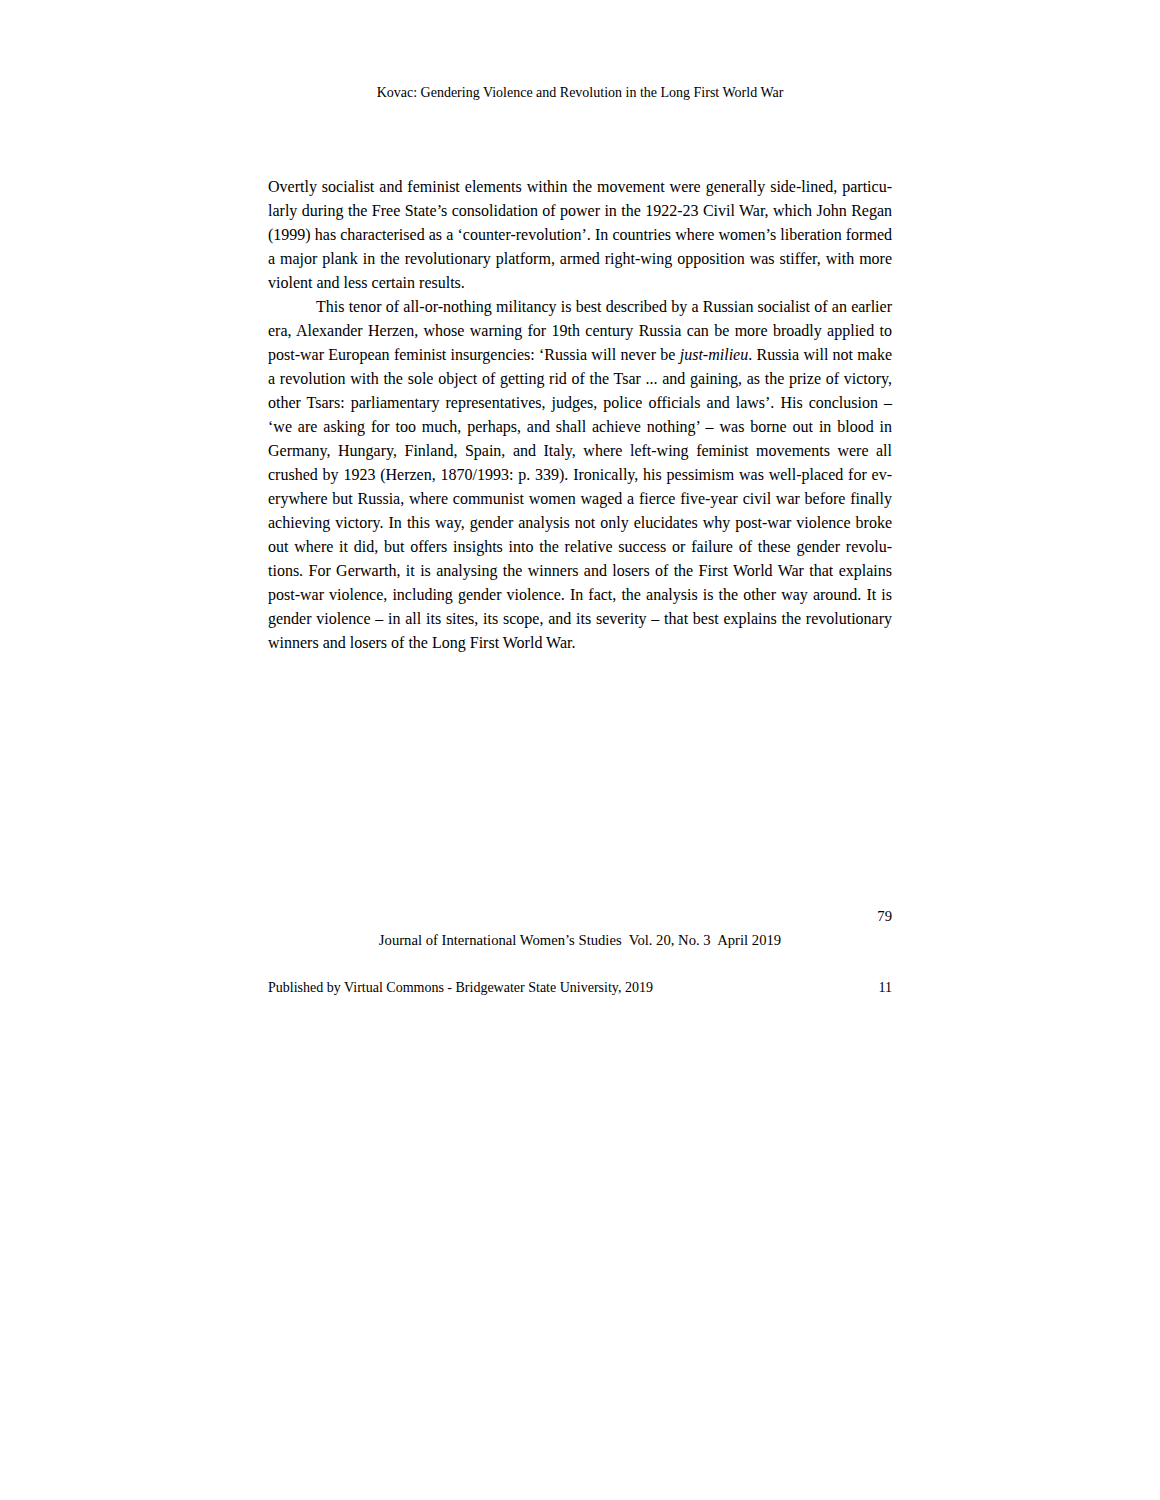Kovac: Gendering Violence and Revolution in the Long First World War
Overtly socialist and feminist elements within the movement were generally side-lined, particularly during the Free State’s consolidation of power in the 1922-23 Civil War, which John Regan (1999) has characterised as a ‘counter-revolution’. In countries where women’s liberation formed a major plank in the revolutionary platform, armed right-wing opposition was stiffer, with more violent and less certain results.
This tenor of all-or-nothing militancy is best described by a Russian socialist of an earlier era, Alexander Herzen, whose warning for 19th century Russia can be more broadly applied to post-war European feminist insurgencies: ‘Russia will never be just-milieu. Russia will not make a revolution with the sole object of getting rid of the Tsar ... and gaining, as the prize of victory, other Tsars: parliamentary representatives, judges, police officials and laws’. His conclusion – ‘we are asking for too much, perhaps, and shall achieve nothing’ – was borne out in blood in Germany, Hungary, Finland, Spain, and Italy, where left-wing feminist movements were all crushed by 1923 (Herzen, 1870/1993: p. 339). Ironically, his pessimism was well-placed for everywhere but Russia, where communist women waged a fierce five-year civil war before finally achieving victory. In this way, gender analysis not only elucidates why post-war violence broke out where it did, but offers insights into the relative success or failure of these gender revolutions. For Gerwarth, it is analysing the winners and losers of the First World War that explains post-war violence, including gender violence. In fact, the analysis is the other way around. It is gender violence – in all its sites, its scope, and its severity – that best explains the revolutionary winners and losers of the Long First World War.
79
Journal of International Women’s Studies Vol. 20, No. 3 April 2019
Published by Virtual Commons - Bridgewater State University, 2019
11